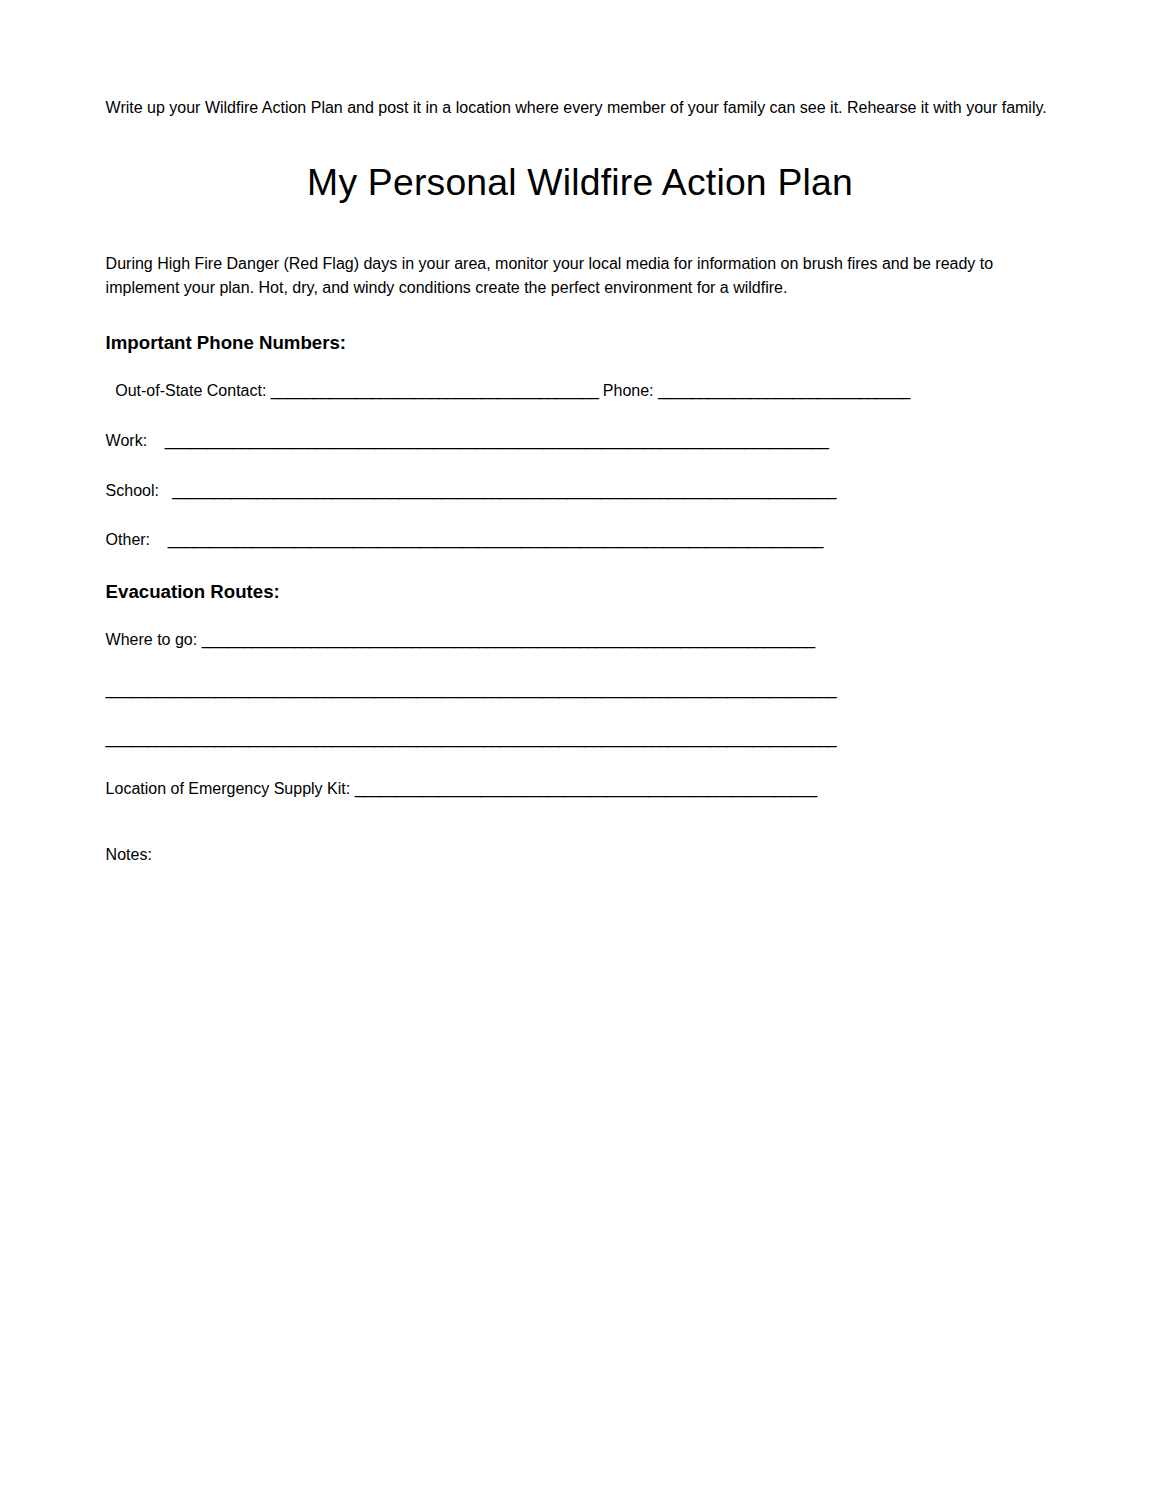Write up your Wildfire Action Plan and post it in a location where every member of your family can see it. Rehearse it with your family.
My Personal Wildfire Action Plan
During High Fire Danger (Red Flag) days in your area, monitor your local media for information on brush fires and be ready to implement your plan. Hot, dry, and windy conditions create the perfect environment for a wildfire.
Important Phone Numbers:
Out-of-State Contact: _______________________________________ Phone: ______________________________
Work: _______________________________________________________________________________
School: _______________________________________________________________________________
Other: ______________________________________________________________________________
Evacuation Routes:
Where to go: _________________________________________________________________________
_______________________________________________________________________________________
_______________________________________________________________________________________
Location of Emergency Supply Kit: _______________________________________________________
Notes: